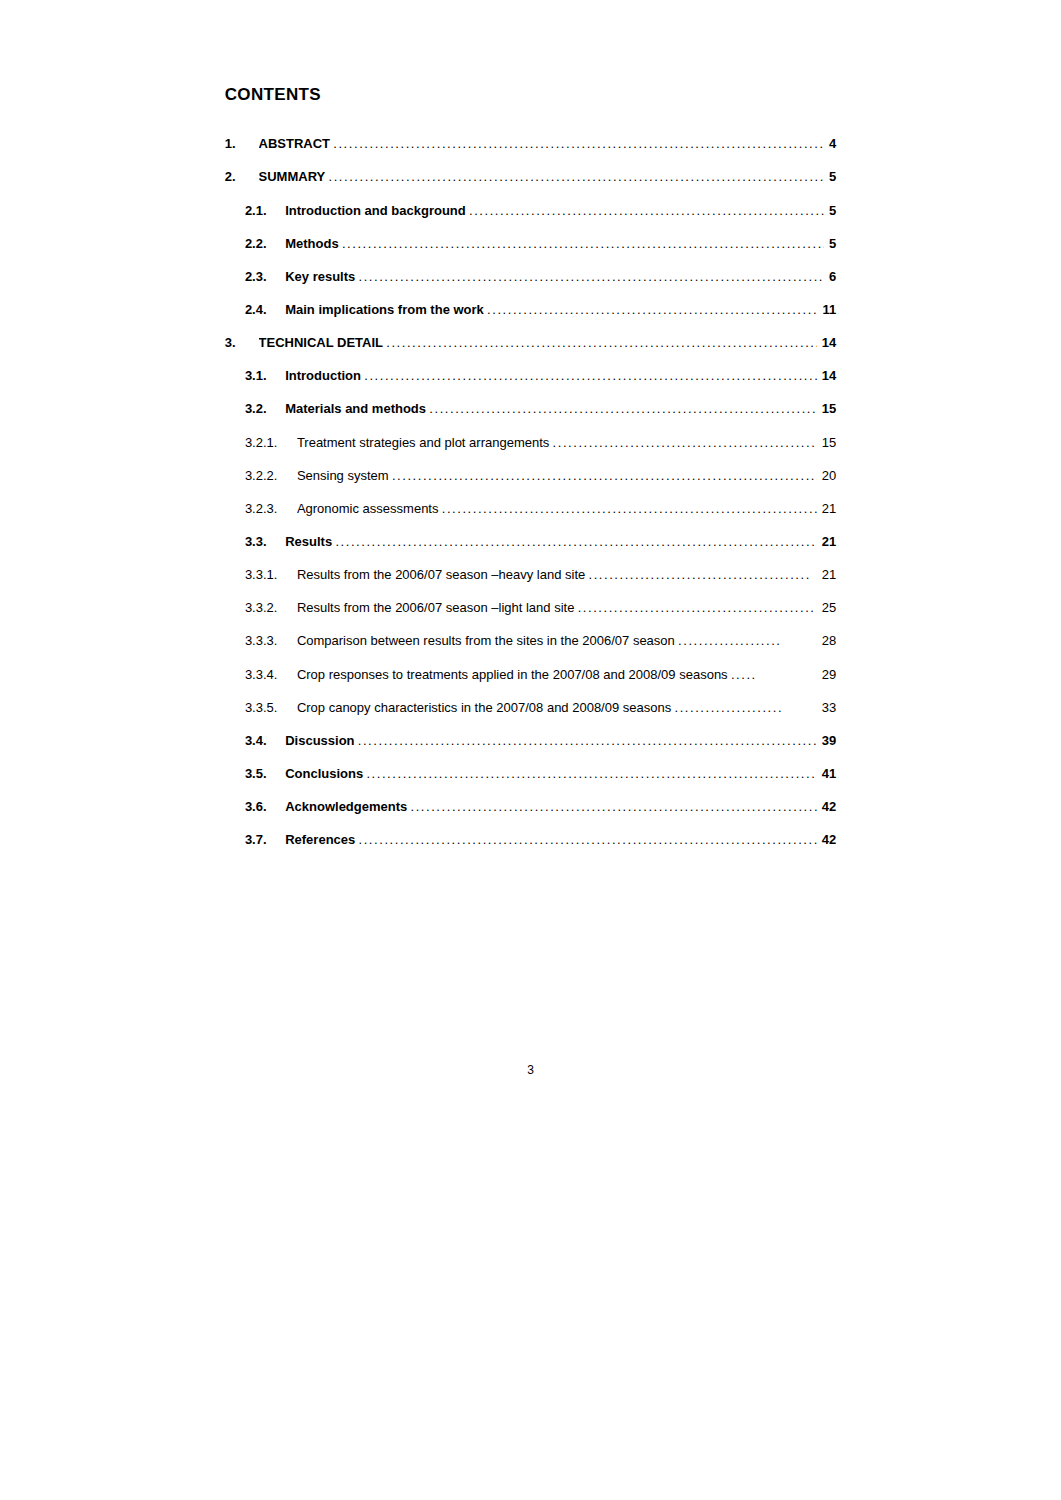CONTENTS
1. ABSTRACT................................................................................................................. 4
2. SUMMARY.................................................................................................................. 5
2.1. Introduction and background................................................................................. 5
2.2. Methods............................................................................................................. 5
2.3. Key results......................................................................................................... 6
2.4. Main implications from the work.......................................................................... 11
3. TECHNICAL DETAIL....................................................................................... 14
3.1. Introduction....................................................................................................... 14
3.2. Materials and methods..................................................................................... 15
3.2.1. Treatment strategies and plot arrangements..................................................... 15
3.2.2. Sensing system............................................................................................... 20
3.2.3. Agronomic assessments................................................................................... 21
3.3. Results.................................................................................................................. 21
3.3.1. Results from the 2006/07 season –heavy land site........................................... 21
3.3.2. Results from the 2006/07 season –light land site.............................................. 25
3.3.3. Comparison between results from the sites in the 2006/07 season.................... 28
3.3.4. Crop responses to treatments applied in the 2007/08 and 2008/09 seasons..... 29
3.3.5. Crop canopy characteristics in the 2007/08 and 2008/09 seasons..................... 33
3.4. Discussion......................................................................................................... 39
3.5. Conclusions....................................................................................................... 41
3.6. Acknowledgements......................................................................................... 42
3.7. References......................................................................................................... 42
3